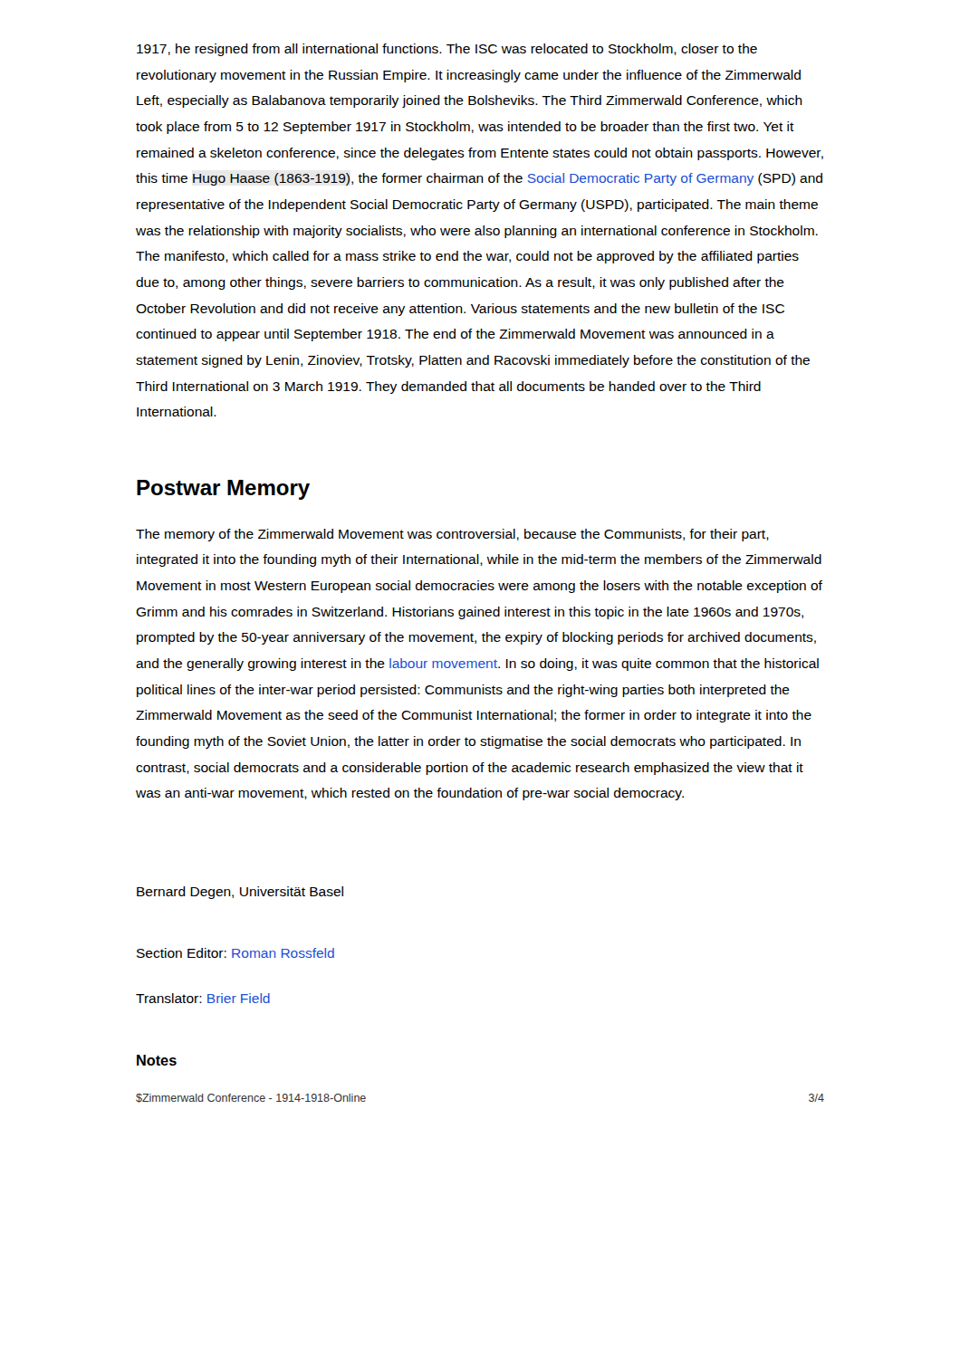1917, he resigned from all international functions. The ISC was relocated to Stockholm, closer to the revolutionary movement in the Russian Empire. It increasingly came under the influence of the Zimmerwald Left, especially as Balabanova temporarily joined the Bolsheviks. The Third Zimmerwald Conference, which took place from 5 to 12 September 1917 in Stockholm, was intended to be broader than the first two. Yet it remained a skeleton conference, since the delegates from Entente states could not obtain passports. However, this time Hugo Haase (1863-1919), the former chairman of the Social Democratic Party of Germany (SPD) and representative of the Independent Social Democratic Party of Germany (USPD), participated. The main theme was the relationship with majority socialists, who were also planning an international conference in Stockholm. The manifesto, which called for a mass strike to end the war, could not be approved by the affiliated parties due to, among other things, severe barriers to communication. As a result, it was only published after the October Revolution and did not receive any attention. Various statements and the new bulletin of the ISC continued to appear until September 1918. The end of the Zimmerwald Movement was announced in a statement signed by Lenin, Zinoviev, Trotsky, Platten and Racovski immediately before the constitution of the Third International on 3 March 1919. They demanded that all documents be handed over to the Third International.
Postwar Memory
The memory of the Zimmerwald Movement was controversial, because the Communists, for their part, integrated it into the founding myth of their International, while in the mid-term the members of the Zimmerwald Movement in most Western European social democracies were among the losers with the notable exception of Grimm and his comrades in Switzerland. Historians gained interest in this topic in the late 1960s and 1970s, prompted by the 50-year anniversary of the movement, the expiry of blocking periods for archived documents, and the generally growing interest in the labour movement. In so doing, it was quite common that the historical political lines of the inter-war period persisted: Communists and the right-wing parties both interpreted the Zimmerwald Movement as the seed of the Communist International; the former in order to integrate it into the founding myth of the Soviet Union, the latter in order to stigmatise the social democrats who participated. In contrast, social democrats and a considerable portion of the academic research emphasized the view that it was an anti-war movement, which rested on the foundation of pre-war social democracy.
Bernard Degen, Universität Basel
Section Editor: Roman Rossfeld
Translator: Brier Field
Notes
$Zimmerwald Conference - 1914-1918-Online 3/4